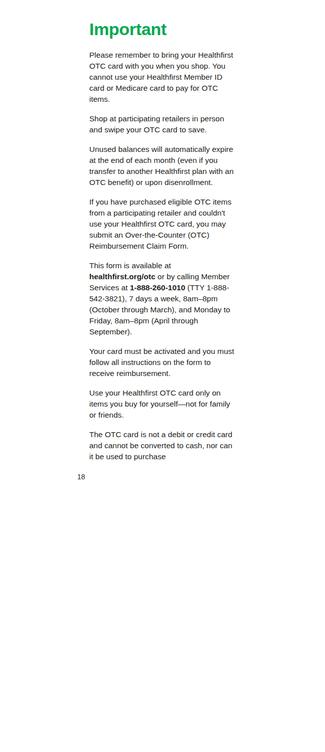Important
Please remember to bring your Healthfirst OTC card with you when you shop. You cannot use your Healthfirst Member ID card or Medicare card to pay for OTC items.
Shop at participating retailers in person and swipe your OTC card to save.
Unused balances will automatically expire at the end of each month (even if you transfer to another Healthfirst plan with an OTC benefit) or upon disenrollment.
If you have purchased eligible OTC items from a participating retailer and couldn't use your Healthfirst OTC card, you may submit an Over-the-Counter (OTC) Reimbursement Claim Form.
This form is available at healthfirst.org/otc or by calling Member Services at 1-888-260-1010 (TTY 1-888-542-3821), 7 days a week, 8am–8pm (October through March), and Monday to Friday, 8am–8pm (April through September).
Your card must be activated and you must follow all instructions on the form to receive reimbursement.
Use your Healthfirst OTC card only on items you buy for yourself—not for family or friends.
The OTC card is not a debit or credit card and cannot be converted to cash, nor can it be used to purchase
18